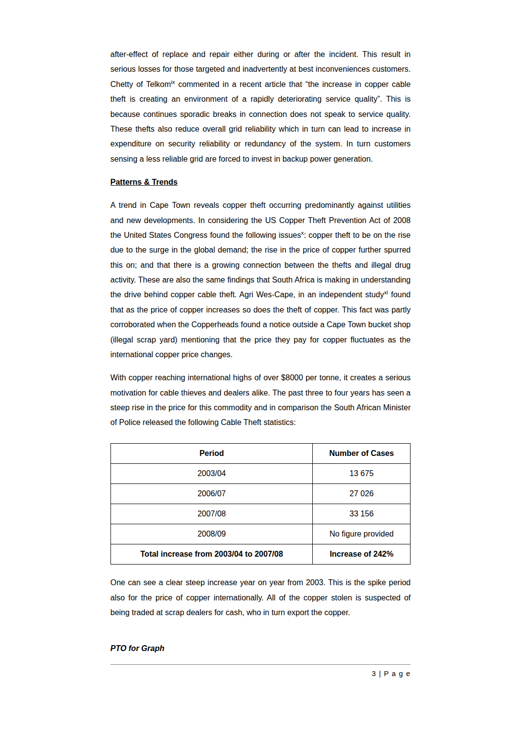after-effect of replace and repair either during or after the incident. This result in serious losses for those targeted and inadvertently at best inconveniences customers. Chetty of Telkomix commented in a recent article that “the increase in copper cable theft is creating an environment of a rapidly deteriorating service quality”. This is because continues sporadic breaks in connection does not speak to service quality. These thefts also reduce overall grid reliability which in turn can lead to increase in expenditure on security reliability or redundancy of the system. In turn customers sensing a less reliable grid are forced to invest in backup power generation.
Patterns & Trends
A trend in Cape Town reveals copper theft occurring predominantly against utilities and new developments. In considering the US Copper Theft Prevention Act of 2008 the United States Congress found the following issuesx: copper theft to be on the rise due to the surge in the global demand; the rise in the price of copper further spurred this on; and that there is a growing connection between the thefts and illegal drug activity. These are also the same findings that South Africa is making in understanding the drive behind copper cable theft. Agri Wes-Cape, in an independent studyxi found that as the price of copper increases so does the theft of copper. This fact was partly corroborated when the Copperheads found a notice outside a Cape Town bucket shop (illegal scrap yard) mentioning that the price they pay for copper fluctuates as the international copper price changes.
With copper reaching international highs of over $8000 per tonne, it creates a serious motivation for cable thieves and dealers alike. The past three to four years has seen a steep rise in the price for this commodity and in comparison the South African Minister of Police released the following Cable Theft statistics:
| Period | Number of Cases |
| --- | --- |
| 2003/04 | 13 675 |
| 2006/07 | 27 026 |
| 2007/08 | 33 156 |
| 2008/09 | No figure provided |
| Total increase from 2003/04 to 2007/08 | Increase of 242% |
One can see a clear steep increase year on year from 2003. This is the spike period also for the price of copper internationally. All of the copper stolen is suspected of being traded at scrap dealers for cash, who in turn export the copper.
PTO for Graph
3 | P a g e